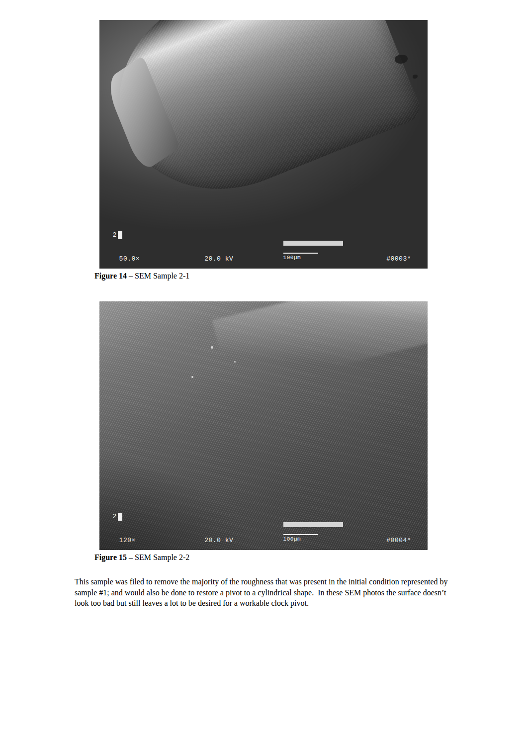2
50.0× 20.0 kV 100µm #0003*
Figure 14 – SEM Sample 2-1
2
120× 20.0 kV 100µm #0004*
Figure 15 – SEM Sample 2-2
This sample was filed to remove the majority of the roughness that was present in the initial condition represented by sample #1; and would also be done to restore a pivot to a cylindrical shape. In these SEM photos the surface doesn’t look too bad but still leaves a lot to be desired for a workable clock pivot.